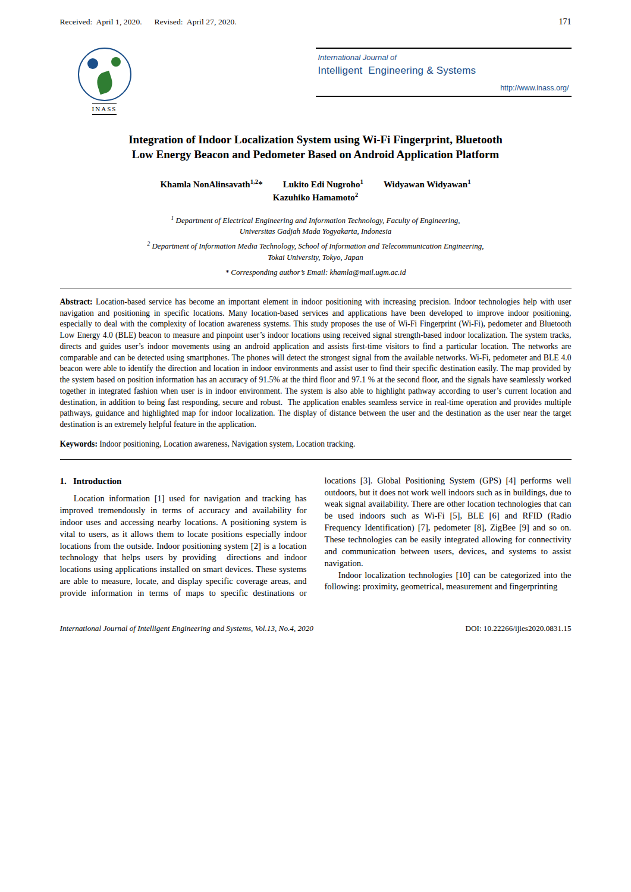Received: April 1, 2020. Revised: April 27, 2020.
171
INASS
International Journal of
Intelligent Engineering & Systems
http://www.inass.org/
Integration of Indoor Localization System using Wi-Fi Fingerprint, Bluetooth
Low Energy Beacon and Pedometer Based on Android Application Platform
Khamla NonAlinsavath1,2* Lukito Edi Nugroho1 Widyawan Widyawan1
Kazuhiko Hamamoto2
1 Department of Electrical Engineering and Information Technology, Faculty of Engineering,
Universitas Gadjah Mada Yogyakarta, Indonesia
2 Department of Information Media Technology, School of Information and Telecommunication Engineering,
Tokai University, Tokyo, Japan
* Corresponding author’s Email: khamla@mail.ugm.ac.id
Abstract: Location-based service has become an important element in indoor positioning with increasing precision. Indoor technologies help with user navigation and positioning in specific locations. Many location-based services and applications have been developed to improve indoor positioning, especially to deal with the complexity of location awareness systems. This study proposes the use of Wi-Fi Fingerprint (Wi-Fi), pedometer and Bluetooth Low Energy 4.0 (BLE) beacon to measure and pinpoint user’s indoor locations using received signal strength-based indoor localization. The system tracks, directs and guides user’s indoor movements using an android application and assists first-time visitors to find a particular location. The networks are comparable and can be detected using smartphones. The phones will detect the strongest signal from the available networks. Wi-Fi, pedometer and BLE 4.0 beacon were able to identify the direction and location in indoor environments and assist user to find their specific destination easily. The map provided by the system based on position information has an accuracy of 91.5% at the third floor and 97.1 % at the second floor, and the signals have seamlessly worked together in integrated fashion when user is in indoor environment. The system is also able to highlight pathway according to user’s current location and destination, in addition to being fast responding, secure and robust. The application enables seamless service in real-time operation and provides multiple pathways, guidance and highlighted map for indoor localization. The display of distance between the user and the destination as the user near the target destination is an extremely helpful feature in the application.
Keywords: Indoor positioning, Location awareness, Navigation system, Location tracking.
1. Introduction
Location information [1] used for navigation and tracking has improved tremendously in terms of accuracy and availability for indoor uses and accessing nearby locations. A positioning system is vital to users, as it allows them to locate positions especially indoor locations from the outside. Indoor positioning system [2] is a location technology that helps users by providing directions and indoor locations using applications installed on smart devices. These systems are able to measure, locate, and display specific coverage areas, and provide information in terms of maps to specific destinations or locations [3]. Global Positioning System (GPS) [4] performs well outdoors, but it does not work well indoors such as in buildings, due to weak signal availability. There are other location technologies that can be used indoors such as Wi-Fi [5], BLE [6] and RFID (Radio Frequency Identification) [7], pedometer [8], ZigBee [9] and so on. These technologies can be easily integrated allowing for connectivity and communication between users, devices, and systems to assist navigation.
Indoor localization technologies [10] can be categorized into the following: proximity, geometrical, measurement and fingerprinting
International Journal of Intelligent Engineering and Systems, Vol.13, No.4, 2020
DOI: 10.22266/ijies2020.0831.15